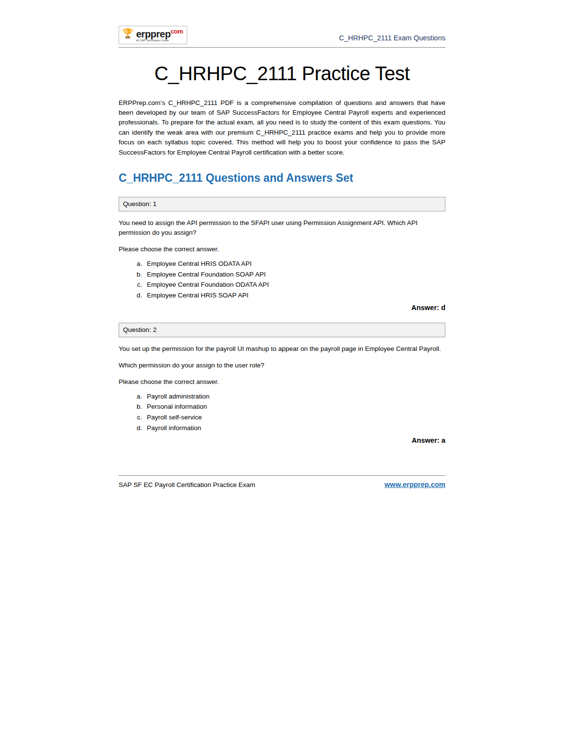🏆 erpprepcom
#1 SAP Certification Guide
C_HRHPC_2111 Exam Questions
C_HRHPC_2111 Practice Test
ERPPrep.com’s C_HRHPC_2111 PDF is a comprehensive compilation of questions and answers that have been developed by our team of SAP SuccessFactors for Employee Central Payroll experts and experienced professionals. To prepare for the actual exam, all you need is to study the content of this exam questions. You can identify the weak area with our premium C_HRHPC_2111 practice exams and help you to provide more focus on each syllabus topic covered. This method will help you to boost your confidence to pass the SAP SuccessFactors for Employee Central Payroll certification with a better score.
C_HRHPC_2111 Questions and Answers Set
Question: 1
You need to assign the API permission to the SFAPI user using Permission Assignment API. Which API permission do you assign?
Please choose the correct answer.
Employee Central HRIS ODATA API
Employee Central Foundation SOAP API
Employee Central Foundation ODATA API
Employee Central HRIS SOAP API
Answer: d
Question: 2
You set up the permission for the payroll UI mashup to appear on the payroll page in Employee Central Payroll.
Which permission do your assign to the user role?
Please choose the correct answer.
Payroll administration
Personal information
Payroll self-service
Payroll information
Answer: a
SAP SF EC Payroll Certification Practice Exam
www.erpprep.com